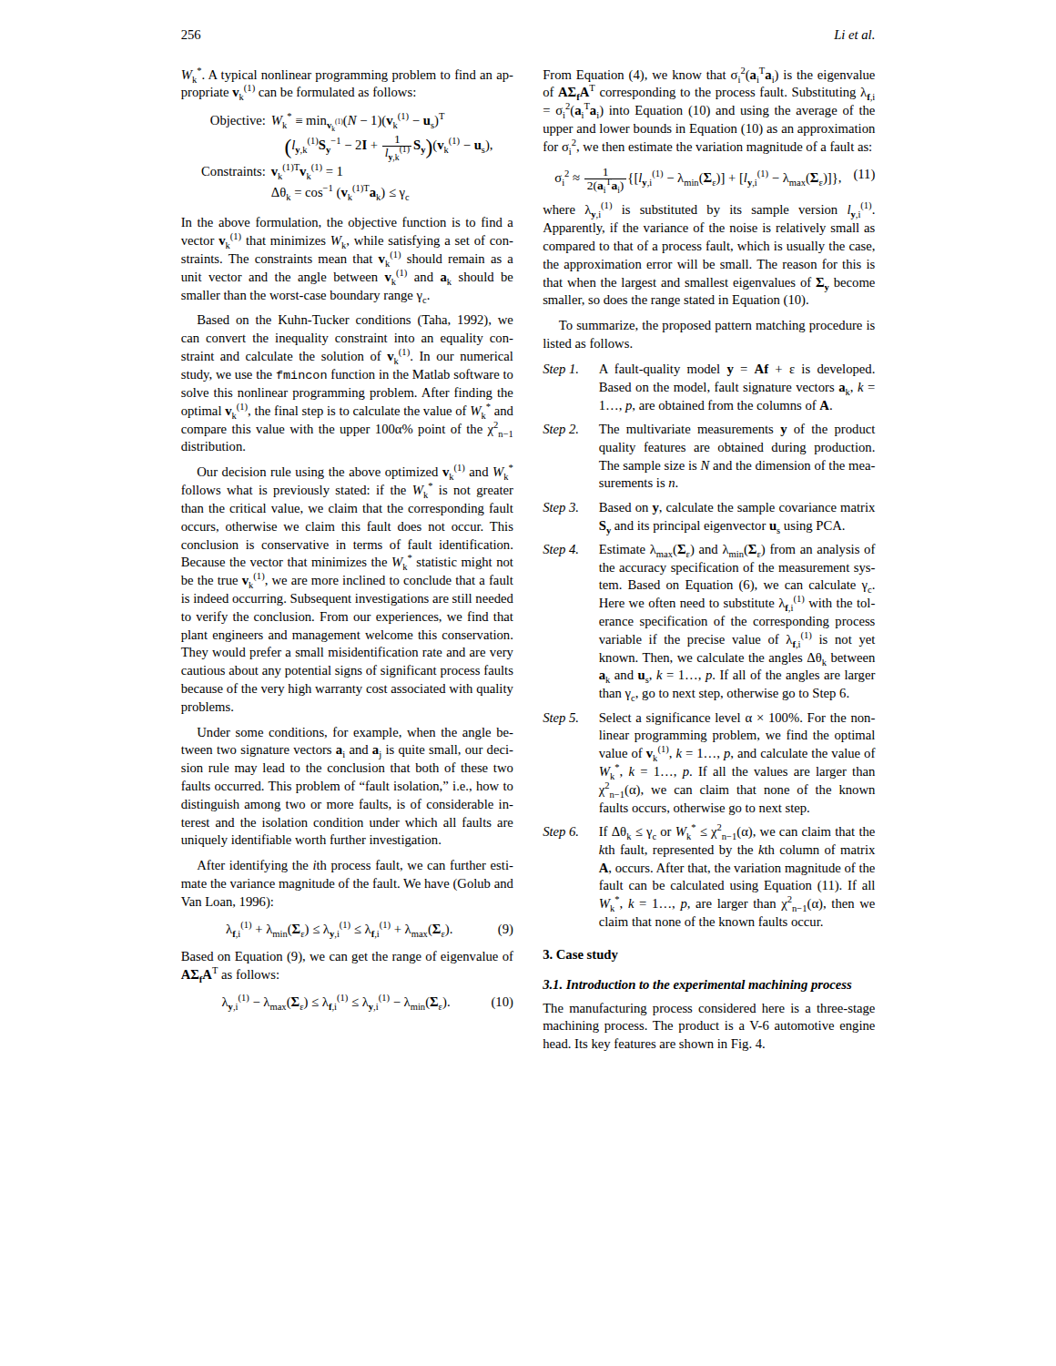256
Li et al.
Wk*. A typical nonlinear programming problem to find an appropriate vk(1) can be formulated as follows:
| Objective: | W k * ≡ min v k (1) ( N − 1)( v k (1) − u s ) T |
| | ( l y ,k (1) S y −1 − 2 I + 1 l y ,k (1) S y ) ( v k (1) − u s ), |
| Constraints: | v k (1)T v k (1) = 1 |
| | Δθ k = cos −1 ( v k (1)T a k ) ≤ γ c |
In the above formulation, the objective function is to find a vector vk(1) that minimizes Wk, while satisfying a set of constraints. The constraints mean that vk(1) should remain as a unit vector and the angle between vk(1) and ak should be smaller than the worst-case boundary range γc.
Based on the Kuhn-Tucker conditions (Taha, 1992), we can convert the inequality constraint into an equality constraint and calculate the solution of vk(1). In our numerical study, we use the fmincon function in the Matlab software to solve this nonlinear programming problem. After finding the optimal vk(1), the final step is to calculate the value of Wk* and compare this value with the upper 100α% point of the χ2n−1 distribution.
Our decision rule using the above optimized vk(1) and Wk* follows what is previously stated: if the Wk* is not greater than the critical value, we claim that the corresponding fault occurs, otherwise we claim this fault does not occur. This conclusion is conservative in terms of fault identification. Because the vector that minimizes the Wk* statistic might not be the true vk(1), we are more inclined to conclude that a fault is indeed occurring. Subsequent investigations are still needed to verify the conclusion. From our experiences, we find that plant engineers and management welcome this conservation. They would prefer a small misidentification rate and are very cautious about any potential signs of significant process faults because of the very high warranty cost associated with quality problems.
Under some conditions, for example, when the angle between two signature vectors ai and aj is quite small, our decision rule may lead to the conclusion that both of these two faults occurred. This problem of “fault isolation,” i.e., how to distinguish among two or more faults, is of considerable interest and the isolation condition under which all faults are uniquely identifiable worth further investigation.
After identifying the ith process fault, we can further estimate the variance magnitude of the fault. We have (Golub and Van Loan, 1996):
λf,i(1) + λmin(Σε) ≤ λy,i(1) ≤ λf,i(1) + λmax(Σε). (9)
Based on Equation (9), we can get the range of eigenvalue of AΣfAT as follows:
λy,i(1) − λmax(Σε) ≤ λf,i(1) ≤ λy,i(1) − λmin(Σε). (10)
From Equation (4), we know that σi2(aiTai) is the eigenvalue of AΣfAT corresponding to the process fault. Substituting λf,i = σi2(aiTai) into Equation (10) and using the average of the upper and lower bounds in Equation (10) as an approximation for σi2, we then estimate the variation magnitude of a fault as:
σi2 ≈ 12(aiTai){[ly,i(1) − λmin(Σε)] + [ly,i(1) − λmax(Σε)]}, (11)
where λy,i(1) is substituted by its sample version ly,i(1). Apparently, if the variance of the noise is relatively small as compared to that of a process fault, which is usually the case, the approximation error will be small. The reason for this is that when the largest and smallest eigenvalues of Σy become smaller, so does the range stated in Equation (10).
To summarize, the proposed pattern matching procedure is listed as follows.
Step 1.
A fault-quality model y = Af + ε is developed. Based on the model, fault signature vectors ak, k = 1…, p, are obtained from the columns of A.
Step 2.
The multivariate measurements y of the product quality features are obtained during production. The sample size is N and the dimension of the measurements is n.
Step 3.
Based on y, calculate the sample covariance matrix Sy and its principal eigenvector us using PCA.
Step 4.
Estimate λmax(Σε) and λmin(Σε) from an analysis of the accuracy specification of the measurement system. Based on Equation (6), we can calculate γc. Here we often need to substitute λf,i(1) with the tolerance specification of the corresponding process variable if the precise value of λf,i(1) is not yet known. Then, we calculate the angles Δθk between ak and us, k = 1…, p. If all of the angles are larger than γc, go to next step, otherwise go to Step 6.
Step 5.
Select a significance level α × 100%. For the nonlinear programming problem, we find the optimal value of vk(1), k = 1…, p, and calculate the value of Wk*, k = 1…, p. If all the values are larger than χ2n−1(α), we can claim that none of the known faults occurs, otherwise go to next step.
Step 6.
If Δθk ≤ γc or Wk* ≤ χ2n−1(α), we can claim that the kth fault, represented by the kth column of matrix A, occurs. After that, the variation magnitude of the fault can be calculated using Equation (11). If all Wk*, k = 1…, p, are larger than χ2n−1(α), then we claim that none of the known faults occur.
3. Case study
3.1. Introduction to the experimental machining process
The manufacturing process considered here is a three-stage machining process. The product is a V-6 automotive engine head. Its key features are shown in Fig. 4.